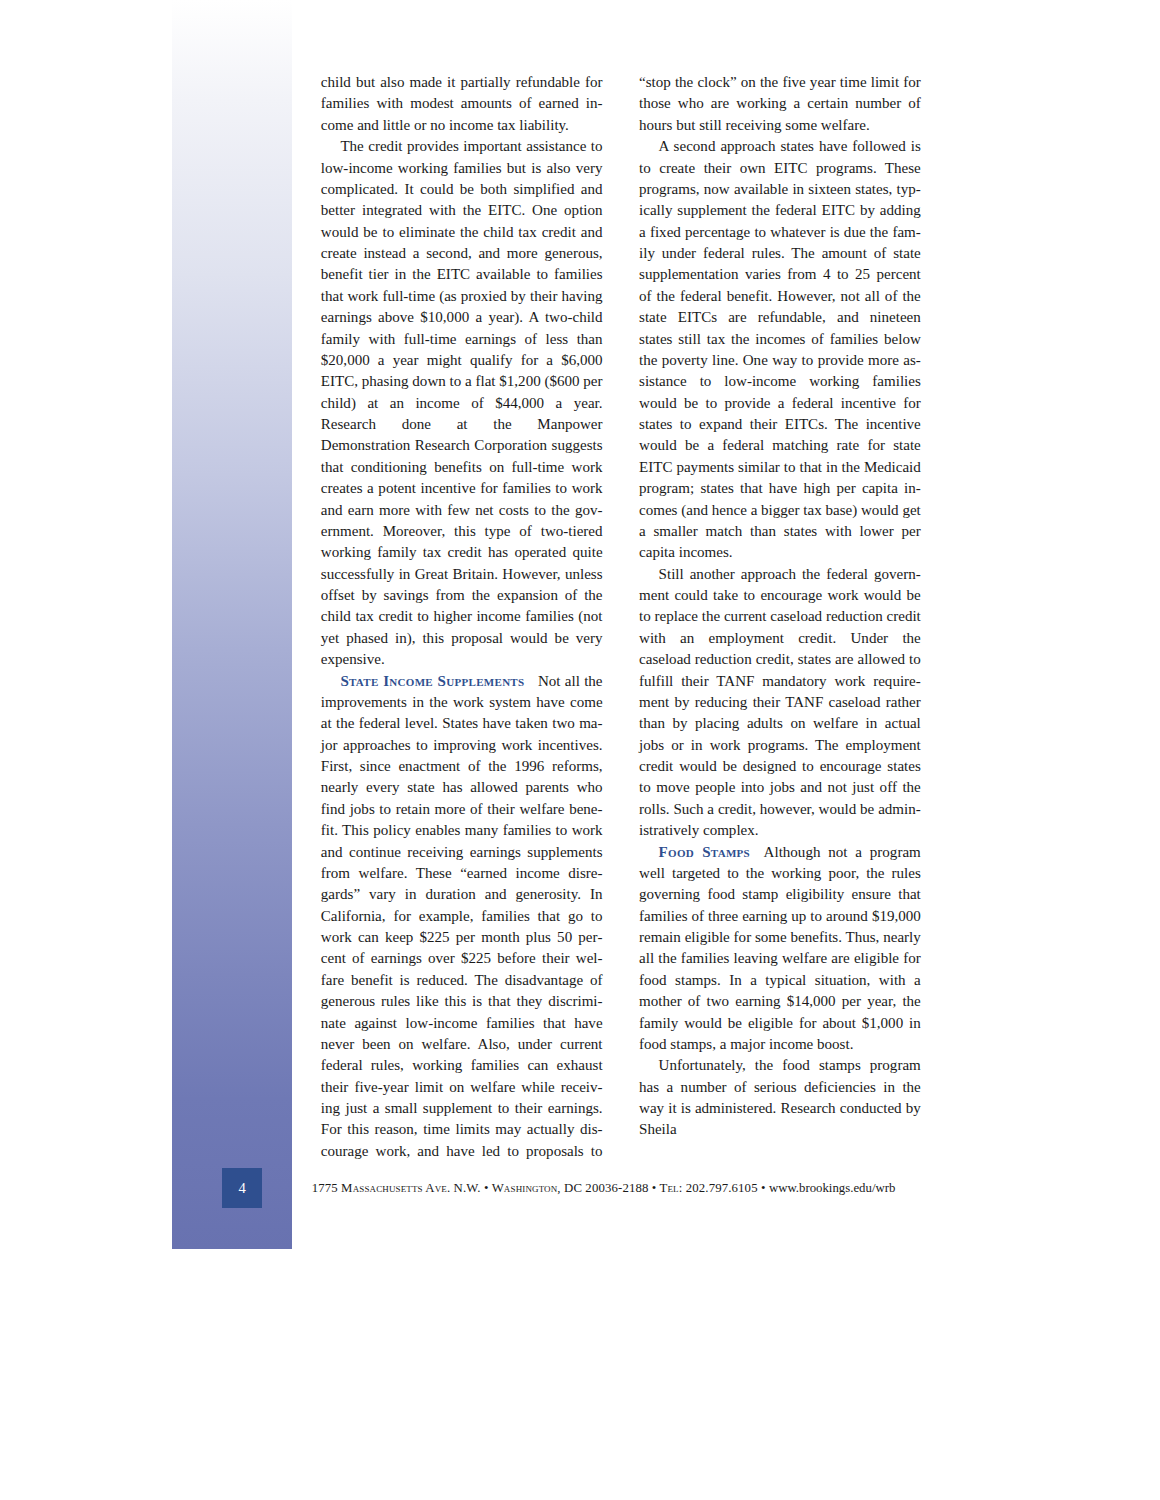child but also made it partially refundable for families with modest amounts of earned income and little or no income tax liability.
The credit provides important assistance to low-income working families but is also very complicated. It could be both simplified and better integrated with the EITC. One option would be to eliminate the child tax credit and create instead a second, and more generous, benefit tier in the EITC available to families that work full-time (as proxied by their having earnings above $10,000 a year). A two-child family with full-time earnings of less than $20,000 a year might qualify for a $6,000 EITC, phasing down to a flat $1,200 ($600 per child) at an income of $44,000 a year. Research done at the Manpower Demonstration Research Corporation suggests that conditioning benefits on full-time work creates a potent incentive for families to work and earn more with few net costs to the government. Moreover, this type of two-tiered working family tax credit has operated quite successfully in Great Britain. However, unless offset by savings from the expansion of the child tax credit to higher income families (not yet phased in), this proposal would be very expensive.
State Income Supplements Not all the improvements in the work system have come at the federal level. States have taken two major approaches to improving work incentives. First, since enactment of the 1996 reforms, nearly every state has allowed parents who find jobs to retain more of their welfare benefit. This policy enables many families to work and continue receiving earnings supplements from welfare. These “earned income disregards” vary in duration and generosity. In California, for example, families that go to work can keep $225 per month plus 50 percent of earnings over $225 before their welfare benefit is reduced. The disadvantage of generous rules like this is that they discriminate against low-income families that have never been on welfare. Also, under current federal rules, working families can exhaust their five-year limit on welfare while receiving just a small supplement to their earnings. For this reason, time limits may actually discourage work, and have led to proposals to “stop the clock” on the five year time limit for those who are working a certain number of hours but still receiving some welfare.
A second approach states have followed is to create their own EITC programs. These programs, now available in sixteen states, typically supplement the federal EITC by adding a fixed percentage to whatever is due the family under federal rules. The amount of state supplementation varies from 4 to 25 percent of the federal benefit. However, not all of the state EITCs are refundable, and nineteen states still tax the incomes of families below the poverty line. One way to provide more assistance to low-income working families would be to provide a federal incentive for states to expand their EITCs. The incentive would be a federal matching rate for state EITC payments similar to that in the Medicaid program; states that have high per capita incomes (and hence a bigger tax base) would get a smaller match than states with lower per capita incomes.
Still another approach the federal government could take to encourage work would be to replace the current caseload reduction credit with an employment credit. Under the caseload reduction credit, states are allowed to fulfill their TANF mandatory work requirement by reducing their TANF caseload rather than by placing adults on welfare in actual jobs or in work programs. The employment credit would be designed to encourage states to move people into jobs and not just off the rolls. Such a credit, however, would be administratively complex.
Food Stamps Although not a program well targeted to the working poor, the rules governing food stamp eligibility ensure that families of three earning up to around $19,000 remain eligible for some benefits. Thus, nearly all the families leaving welfare are eligible for food stamps. In a typical situation, with a mother of two earning $14,000 per year, the family would be eligible for about $1,000 in food stamps, a major income boost.
Unfortunately, the food stamps program has a number of serious deficiencies in the way it is administered. Research conducted by Sheila
4
1775 Massachusetts Ave. N.W. • Washington, DC 20036-2188 • Tel: 202.797.6105 • www.brookings.edu/wrb